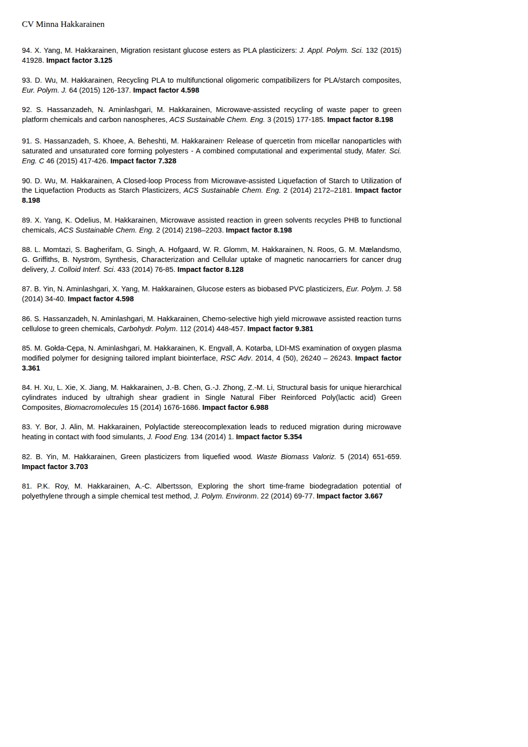CV Minna Hakkarainen
94. X. Yang, M. Hakkarainen, Migration resistant glucose esters as PLA plasticizers: J. Appl. Polym. Sci. 132 (2015) 41928. Impact factor 3.125
93. D. Wu, M. Hakkarainen, Recycling PLA to multifunctional oligomeric compatibilizers for PLA/starch composites, Eur. Polym. J. 64 (2015) 126-137. Impact factor 4.598
92. S. Hassanzadeh, N. Aminlashgari, M. Hakkarainen, Microwave-assisted recycling of waste paper to green platform chemicals and carbon nanospheres, ACS Sustainable Chem. Eng. 3 (2015) 177-185. Impact factor 8.198
91. S. Hassanzadeh, S. Khoee, A. Beheshti, M. Hakkarainen, Release of quercetin from micellar nanoparticles with saturated and unsaturated core forming polyesters - A combined computational and experimental study, Mater. Sci. Eng. C 46 (2015) 417-426. Impact factor 7.328
90. D. Wu, M. Hakkarainen, A Closed-loop Process from Microwave-assisted Liquefaction of Starch to Utilization of the Liquefaction Products as Starch Plasticizers, ACS Sustainable Chem. Eng. 2 (2014) 2172–2181. Impact factor 8.198
89. X. Yang, K. Odelius, M. Hakkarainen, Microwave assisted reaction in green solvents recycles PHB to functional chemicals, ACS Sustainable Chem. Eng. 2 (2014) 2198–2203. Impact factor 8.198
88. L. Momtazi, S. Bagherifam, G. Singh, A. Hofgaard, W. R. Glomm, M. Hakkarainen, N. Roos, G. M. Mælandsmo, G. Griffiths, B. Nyström, Synthesis, Characterization and Cellular uptake of magnetic nanocarriers for cancer drug delivery, J. Colloid Interf. Sci. 433 (2014) 76-85. Impact factor 8.128
87. B. Yin, N. Aminlashgari, X. Yang, M. Hakkarainen, Glucose esters as biobased PVC plasticizers, Eur. Polym. J. 58 (2014) 34-40. Impact factor 4.598
86. S. Hassanzadeh, N. Aminlashgari, M. Hakkarainen, Chemo-selective high yield microwave assisted reaction turns cellulose to green chemicals, Carbohydr. Polym. 112 (2014) 448-457. Impact factor 9.381
85. M. Gołda-Cępa, N. Aminlashgari, M. Hakkarainen, K. Engvall, A. Kotarba, LDI-MS examination of oxygen plasma modified polymer for designing tailored implant biointerface, RSC Adv. 2014, 4 (50), 26240 – 26243. Impact factor 3.361
84. H. Xu, L. Xie, X. Jiang, M. Hakkarainen, J.-B. Chen, G.-J. Zhong, Z.-M. Li, Structural basis for unique hierarchical cylindrates induced by ultrahigh shear gradient in Single Natural Fiber Reinforced Poly(lactic acid) Green Composites, Biomacromolecules 15 (2014) 1676-1686. Impact factor 6.988
83. Y. Bor, J. Alin, M. Hakkarainen, Polylactide stereocomplexation leads to reduced migration during microwave heating in contact with food simulants, J. Food Eng. 134 (2014) 1. Impact factor 5.354
82. B. Yin, M. Hakkarainen, Green plasticizers from liquefied wood. Waste Biomass Valoriz. 5 (2014) 651-659. Impact factor 3.703
81. P.K. Roy, M. Hakkarainen, A.-C. Albertsson, Exploring the short time-frame biodegradation potential of polyethylene through a simple chemical test method, J. Polym. Environm. 22 (2014) 69-77. Impact factor 3.667